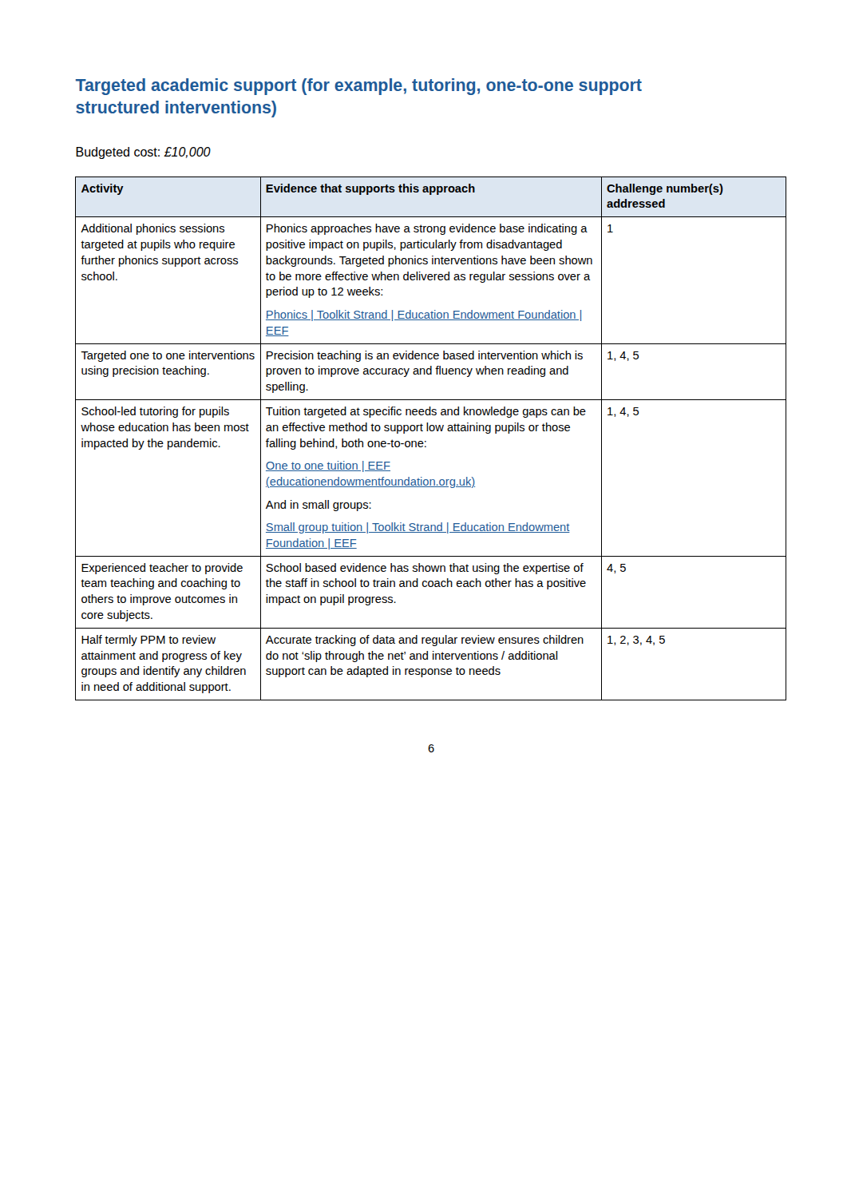Targeted academic support (for example, tutoring, one-to-one support
structured interventions)
Budgeted cost: £10,000
| Activity | Evidence that supports this approach | Challenge number(s) addressed |
| --- | --- | --- |
| Additional phonics sessions targeted at pupils who require further phonics support across school. | Phonics approaches have a strong evidence base indicating a positive impact on pupils, particularly from disadvantaged backgrounds. Targeted phonics interventions have been shown to be more effective when delivered as regular sessions over a period up to 12 weeks: Phonics / Toolkit Strand / Education Endowment Foundation / EEF | 1 |
| Targeted one to one interventions using precision teaching. | Precision teaching is an evidence based intervention which is proven to improve accuracy and fluency when reading and spelling. | 1, 4, 5 |
| School-led tutoring for pupils whose education has been most impacted by the pandemic. | Tuition targeted at specific needs and knowledge gaps can be an effective method to support low attaining pupils or those falling behind, both one-to-one: One to one tuition / EEF (educationendowmentfoundation.org.uk) And in small groups: Small group tuition / Toolkit Strand / Education Endowment Foundation / EEF | 1, 4, 5 |
| Experienced teacher to provide team teaching and coaching to others to improve outcomes in core subjects. | School based evidence has shown that using the expertise of the staff in school to train and coach each other has a positive impact on pupil progress. | 4, 5 |
| Half termly PPM to review attainment and progress of key groups and identify any children in need of additional support. | Accurate tracking of data and regular review ensures children do not ‘slip through the net’ and interventions / additional support can be adapted in response to needs | 1, 2, 3, 4, 5 |
6